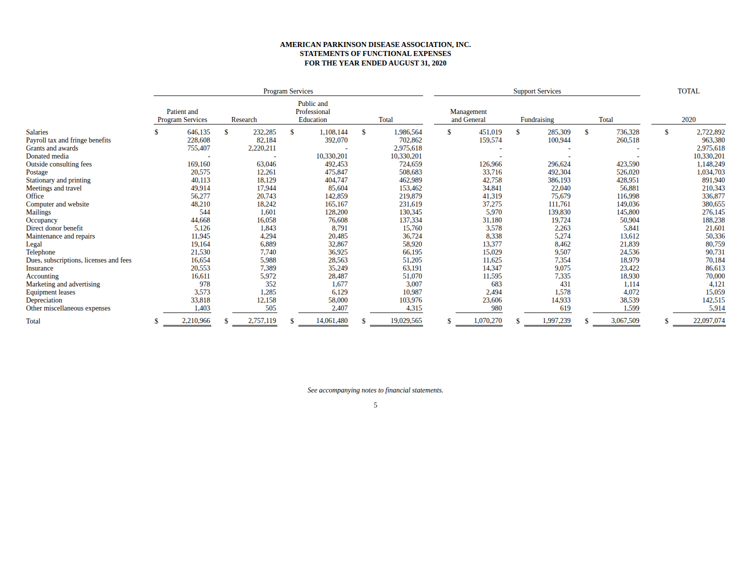AMERICAN PARKINSON DISEASE ASSOCIATION, INC.
STATEMENTS OF FUNCTIONAL EXPENSES
FOR THE YEAR ENDED AUGUST 31, 2020
| | Program Services | | Support Services | | TOTAL |
| | | | Public and | | | | | | | |
| | Patient and | | Professional | | | Management | | | | |
| | Program Services | Research | Education | Total | | and General | Fundraising | Total | | 2020 |
| Salaries | $ | 646,135 | | $ | 232,285 | | $ | 1,108,144 | | $ | 1,986,564 | | | $ | 451,019 | | $ | 285,309 | | $ | 736,328 | | | $ | 2,722,892 |
| Payroll tax and fringe benefits | | 228,608 | | | 82,184 | | | 392,070 | | | 702,862 | | | | 159,574 | | | 100,944 | | | 260,518 | | | | 963,380 |
| Grants and awards | | 755,407 | | | 2,220,211 | | | - | | | 2,975,618 | | | | - | | | - | | | - | | | | 2,975,618 |
| Donated media | | - | | | - | | | 10,330,201 | | | 10,330,201 | | | | - | | | - | | | - | | | | 10,330,201 |
| Outside consulting fees | | 169,160 | | | 63,046 | | | 492,453 | | | 724,659 | | | | 126,966 | | | 296,624 | | | 423,590 | | | | 1,148,249 |
| Postage | | 20,575 | | | 12,261 | | | 475,847 | | | 508,683 | | | | 33,716 | | | 492,304 | | | 526,020 | | | | 1,034,703 |
| Stationary and printing | | 40,113 | | | 18,129 | | | 404,747 | | | 462,989 | | | | 42,758 | | | 386,193 | | | 428,951 | | | | 891,940 |
| Meetings and travel | | 49,914 | | | 17,944 | | | 85,604 | | | 153,462 | | | | 34,841 | | | 22,040 | | | 56,881 | | | | 210,343 |
| Office | | 56,277 | | | 20,743 | | | 142,859 | | | 219,879 | | | | 41,319 | | | 75,679 | | | 116,998 | | | | 336,877 |
| Computer and website | | 48,210 | | | 18,242 | | | 165,167 | | | 231,619 | | | | 37,275 | | | 111,761 | | | 149,036 | | | | 380,655 |
| Mailings | | 544 | | | 1,601 | | | 128,200 | | | 130,345 | | | | 5,970 | | | 139,830 | | | 145,800 | | | | 276,145 |
| Occupancy | | 44,668 | | | 16,058 | | | 76,608 | | | 137,334 | | | | 31,180 | | | 19,724 | | | 50,904 | | | | 188,238 |
| Direct donor benefit | | 5,126 | | | 1,843 | | | 8,791 | | | 15,760 | | | | 3,578 | | | 2,263 | | | 5,841 | | | | 21,601 |
| Maintenance and repairs | | 11,945 | | | 4,294 | | | 20,485 | | | 36,724 | | | | 8,338 | | | 5,274 | | | 13,612 | | | | 50,336 |
| Legal | | 19,164 | | | 6,889 | | | 32,867 | | | 58,920 | | | | 13,377 | | | 8,462 | | | 21,839 | | | | 80,759 |
| Telephone | | 21,530 | | | 7,740 | | | 36,925 | | | 66,195 | | | | 15,029 | | | 9,507 | | | 24,536 | | | | 90,731 |
| Dues, subscriptions, licenses and fees | | 16,654 | | | 5,988 | | | 28,563 | | | 51,205 | | | | 11,625 | | | 7,354 | | | 18,979 | | | | 70,184 |
| Insurance | | 20,553 | | | 7,389 | | | 35,249 | | | 63,191 | | | | 14,347 | | | 9,075 | | | 23,422 | | | | 86,613 |
| Accounting | | 16,611 | | | 5,972 | | | 28,487 | | | 51,070 | | | | 11,595 | | | 7,335 | | | 18,930 | | | | 70,000 |
| Marketing and advertising | | 978 | | | 352 | | | 1,677 | | | 3,007 | | | | 683 | | | 431 | | | 1,114 | | | | 4,121 |
| Equipment leases | | 3,573 | | | 1,285 | | | 6,129 | | | 10,987 | | | | 2,494 | | | 1,578 | | | 4,072 | | | | 15,059 |
| Depreciation | | 33,818 | | | 12,158 | | | 58,000 | | | 103,976 | | | | 23,606 | | | 14,933 | | | 38,539 | | | | 142,515 |
| Other miscellaneous expenses | | 1,403 | | | 505 | | | 2,407 | | | 4,315 | | | | 980 | | | 619 | | | 1,599 | | | | 5,914 |
| Total | $ | 2,210,966 | | $ | 2,757,119 | | $ | 14,061,480 | | $ | 19,029,565 | | | $ | 1,070,270 | | $ | 1,997,239 | | $ | 3,067,509 | | | $ | 22,097,074 |
See accompanying notes to financial statements.
5